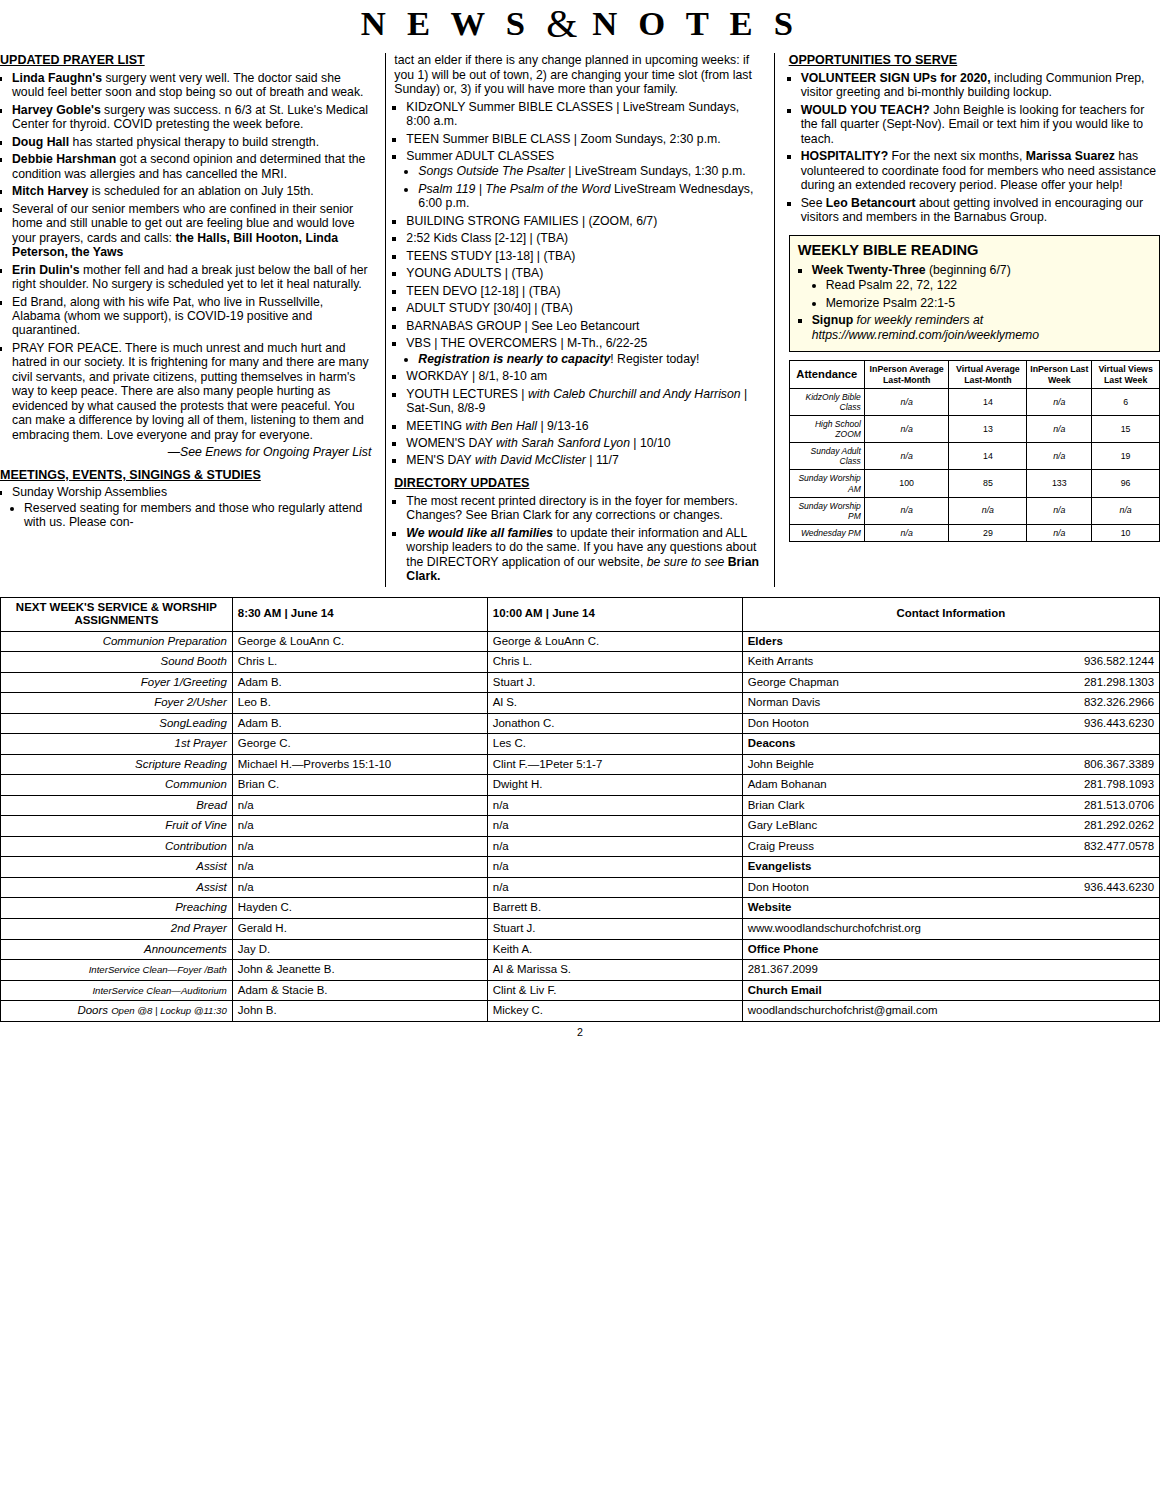N E W S & N O T E S
Updated Prayer List
Linda Faughn's surgery went very well. The doctor said she would feel better soon and stop being so out of breath and weak.
Harvey Goble's surgery was success. n 6/3 at St. Luke's Medical Center for thyroid. COVID pretesting the week before.
Doug Hall has started physical therapy to build strength.
Debbie Harshman got a second opinion and determined that the condition was allergies and has cancelled the MRI.
Mitch Harvey is scheduled for an ablation on July 15th.
Several of our senior members who are confined in their senior home and still unable to get out are feeling blue and would love your prayers, cards and calls: the Halls, Bill Hooton, Linda Peterson, the Yaws
Erin Dulin's mother fell and had a break just below the ball of her right shoulder. No surgery is scheduled yet to let it heal naturally.
Ed Brand, along with his wife Pat, who live in Russellville, Alabama (whom we support), is COVID-19 positive and quarantined.
PRAY FOR PEACE. There is much unrest and much hurt and hatred in our society. It is frightening for many and there are many civil servants, and private citizens, putting themselves in harm's way to keep peace. There are also many people hurting as evidenced by what caused the protests that were peaceful. You can make a difference by loving all of them, listening to them and embracing them. Love everyone and pray for everyone.
—See Enews for Ongoing Prayer List
Meetings, Events, Singings & Studies
Sunday Worship Assemblies
Reserved seating for members and those who regularly attend with us. Please con-
tact an elder if there is any change planned in upcoming weeks: if you 1) will be out of town, 2) are changing your time slot (from last Sunday) or, 3) if you will have more than your family.
KIDzONLY Summer BIBLE CLASSES | LiveStream Sundays, 8:00 a.m.
TEEN Summer BIBLE CLASS | Zoom Sundays, 2:30 p.m.
Summer ADULT CLASSES
Songs Outside The Psalter | LiveStream Sundays, 1:30 p.m.
Psalm 119 | The Psalm of the Word LiveStream Wednesdays, 6:00 p.m.
BUILDING STRONG FAMILIES | (ZOOM, 6/7)
2:52 Kids Class [2-12] | (TBA)
TEENS STUDY [13-18] | (TBA)
YOUNG ADULTS | (TBA)
TEEN DEVO [12-18] | (TBA)
ADULT STUDY [30/40] | (TBA)
BARNABAS GROUP | See Leo Betancourt
VBS | THE OVERCOMERS | M-Th., 6/22-25
Registration is nearly to capacity! Register today!
WORKDAY | 8/1, 8-10 am
YOUTH LECTURES | with Caleb Churchill and Andy Harrison | Sat-Sun, 8/8-9
MEETING with Ben Hall | 9/13-16
WOMEN'S DAY with Sarah Sanford Lyon | 10/10
MEN'S DAY with David McClister | 11/7
Directory Updates
The most recent printed directory is in the foyer for members. Changes? See Brian Clark for any corrections or changes.
We would like all families to update their information and ALL worship leaders to do the same. If you have any questions about the DIRECTORY application of our website, be sure to see Brian Clark.
Opportunities to Serve
VOLUNTEER SIGN UPs for 2020, including Communion Prep, visitor greeting and bi-monthly building lockup.
WOULD YOU TEACH? John Beighle is looking for teachers for the fall quarter (Sept-Nov). Email or text him if you would like to teach.
HOSPITALITY? For the next six months, Marissa Suarez has volunteered to coordinate food for members who need assistance during an extended recovery period. Please offer your help!
See Leo Betancourt about getting involved in encouraging our visitors and members in the Barnabus Group.
Weekly Bible Reading
Week Twenty-Three (beginning 6/7)
Read Psalm 22, 72, 122
Memorize Psalm 22:1-5
Signup for weekly reminders at https://www.remind.com/join/weeklymemo
| Attendance | InPerson Average Last-Month | Virtual Average Last-Month | InPerson Last Week | Virtual Views Last Week |
| --- | --- | --- | --- | --- |
| KidzOnly Bible Class | n/a | 14 | n/a | 6 |
| High School ZOOM | n/a | 13 | n/a | 15 |
| Sunday Adult Class | n/a | 14 | n/a | 19 |
| Sunday Worship AM | 100 | 85 | 133 | 96 |
| Sunday Worship PM | n/a | n/a | n/a | n/a |
| Wednesday PM | n/a | 29 | n/a | 10 |
| NEXT WEEK'S SERVICE & WORSHIP ASSIGNMENTS | 8:30 AM / June 14 | 10:00 AM / June 14 | Contact Information |
| --- | --- | --- | --- |
| Communion Preparation | George & LouAnn C. | George & LouAnn C. | Elders |
| Sound Booth | Chris L. | Chris L. | Keith Arrants 936.582.1244 |
| Foyer 1/Greeting | Adam B. | Stuart J. | George Chapman 281.298.1303 |
| Foyer 2/Usher | Leo B. | Al S. | Norman Davis 832.326.2966 |
| SongLeading | Adam B. | Jonathon C. | Don Hooton 936.443.6230 |
| 1st Prayer | George C. | Les C. | Deacons |
| Scripture Reading | Michael H.—Proverbs 15:1-10 | Clint F.—1Peter 5:1-7 | John Beighle 806.367.3389 |
| Communion | Brian C. | Dwight H. | Adam Bohanan 281.798.1093 |
| Bread | n/a | n/a | Brian Clark 281.513.0706 |
| Fruit of Vine | n/a | n/a | Gary LeBlanc 281.292.0262 |
| Contribution | n/a | n/a | Craig Preuss 832.477.0578 |
| Assist | n/a | n/a | Evangelists |
| Assist | n/a | n/a | Don Hooton 936.443.6230 |
| Preaching | Hayden C. | Barrett B. | Website |
| 2nd Prayer | Gerald H. | Stuart J. | www.woodlandschurchofchrist.org |
| Announcements | Jay D. | Keith A. | Office Phone |
| InterService Clean—Foyer /Bath | John & Jeanette B. | Al & Marissa S. | 281.367.2099 |
| InterService Clean—Auditorium | Adam & Stacie B. | Clint & Liv F. | Church Email |
| Doors Open @8 / Lockup @11:30 | John B. | Mickey C. | woodlandschurchofchrist@gmail.com |
2